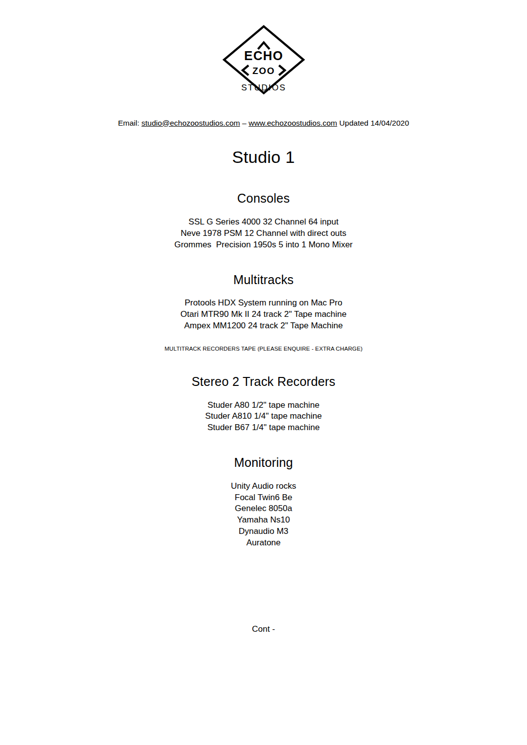ECHO ZOO STUDIOS
Email: studio@echozoostudios.com – www.echozoostudios.com Updated 14/04/2020
Studio 1
Consoles
SSL G Series 4000 32 Channel 64 input
Neve 1978 PSM 12 Channel with direct outs
Grommes Precision 1950s 5 into 1 Mono Mixer
Multitracks
Protools HDX System running on Mac Pro
Otari MTR90 Mk II 24 track 2" Tape machine
Ampex MM1200 24 track 2" Tape Machine
Multitrack recorders tape (please enquire - extra charge)
Stereo 2 Track Recorders
Studer A80 1/2" tape machine
Studer A810 1/4" tape machine
Studer B67 1/4" tape machine
Monitoring
Unity Audio rocks
Focal Twin6 Be
Genelec 8050a
Yamaha Ns10
Dynaudio M3
Auratone
Cont -